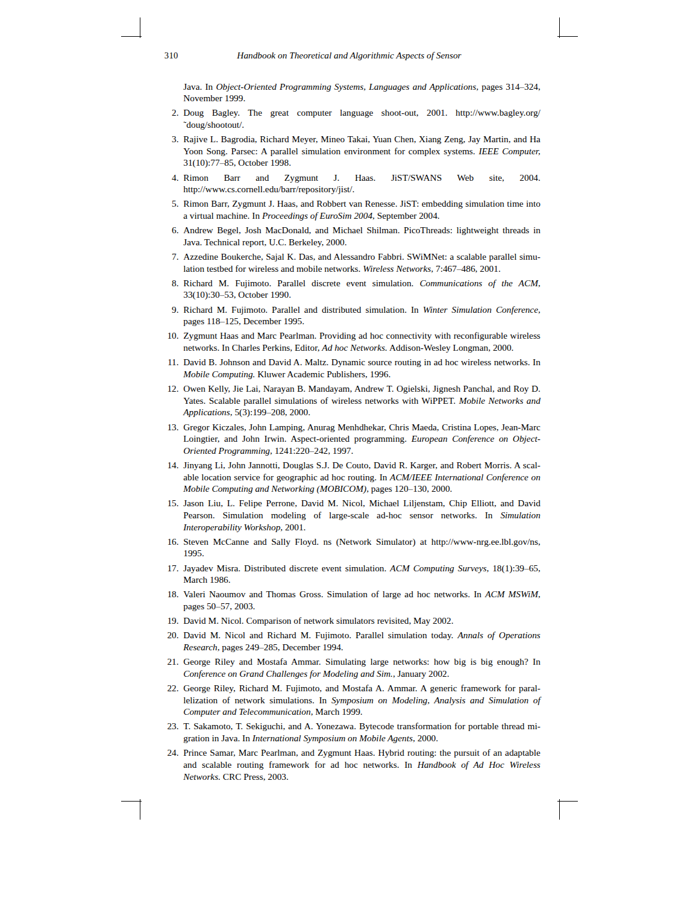310
Handbook on Theoretical and Algorithmic Aspects of Sensor
Java. In Object-Oriented Programming Systems, Languages and Applications, pages 314–324, November 1999.
2. Doug Bagley. The great computer language shoot-out, 2001. http://www.bagley.org/˜doug/shootout/.
3. Rajive L. Bagrodia, Richard Meyer, Mineo Takai, Yuan Chen, Xiang Zeng, Jay Martin, and Ha Yoon Song. Parsec: A parallel simulation environment for complex systems. IEEE Computer, 31(10):77–85, October 1998.
4. Rimon Barr and Zygmunt J. Haas. JiST/SWANS Web site, 2004. http://www.cs.cornell.edu/barr/repository/jist/.
5. Rimon Barr, Zygmunt J. Haas, and Robbert van Renesse. JiST: embedding simulation time into a virtual machine. In Proceedings of EuroSim 2004, September 2004.
6. Andrew Begel, Josh MacDonald, and Michael Shilman. PicoThreads: lightweight threads in Java. Technical report, U.C. Berkeley, 2000.
7. Azzedine Boukerche, Sajal K. Das, and Alessandro Fabbri. SWiMNet: a scalable parallel simulation testbed for wireless and mobile networks. Wireless Networks, 7:467–486, 2001.
8. Richard M. Fujimoto. Parallel discrete event simulation. Communications of the ACM, 33(10):30–53, October 1990.
9. Richard M. Fujimoto. Parallel and distributed simulation. In Winter Simulation Conference, pages 118–125, December 1995.
10. Zygmunt Haas and Marc Pearlman. Providing ad hoc connectivity with reconfigurable wireless networks. In Charles Perkins, Editor, Ad hoc Networks. Addison-Wesley Longman, 2000.
11. David B. Johnson and David A. Maltz. Dynamic source routing in ad hoc wireless networks. In Mobile Computing. Kluwer Academic Publishers, 1996.
12. Owen Kelly, Jie Lai, Narayan B. Mandayam, Andrew T. Ogielski, Jignesh Panchal, and Roy D. Yates. Scalable parallel simulations of wireless networks with WiPPET. Mobile Networks and Applications, 5(3):199–208, 2000.
13. Gregor Kiczales, John Lamping, Anurag Menhdhekar, Chris Maeda, Cristina Lopes, Jean-Marc Loingtier, and John Irwin. Aspect-oriented programming. European Conference on Object-Oriented Programming, 1241:220–242, 1997.
14. Jinyang Li, John Jannotti, Douglas S.J. De Couto, David R. Karger, and Robert Morris. A scalable location service for geographic ad hoc routing. In ACM/IEEE International Conference on Mobile Computing and Networking (MOBICOM), pages 120–130, 2000.
15. Jason Liu, L. Felipe Perrone, David M. Nicol, Michael Liljenstam, Chip Elliott, and David Pearson. Simulation modeling of large-scale ad-hoc sensor networks. In Simulation Interoperability Workshop, 2001.
16. Steven McCanne and Sally Floyd. ns (Network Simulator) at http://www-nrg.ee.lbl.gov/ns, 1995.
17. Jayadev Misra. Distributed discrete event simulation. ACM Computing Surveys, 18(1):39–65, March 1986.
18. Valeri Naoumov and Thomas Gross. Simulation of large ad hoc networks. In ACM MSWiM, pages 50–57, 2003.
19. David M. Nicol. Comparison of network simulators revisited, May 2002.
20. David M. Nicol and Richard M. Fujimoto. Parallel simulation today. Annals of Operations Research, pages 249–285, December 1994.
21. George Riley and Mostafa Ammar. Simulating large networks: how big is big enough? In Conference on Grand Challenges for Modeling and Sim., January 2002.
22. George Riley, Richard M. Fujimoto, and Mostafa A. Ammar. A generic framework for parallelization of network simulations. In Symposium on Modeling, Analysis and Simulation of Computer and Telecommunication, March 1999.
23. T. Sakamoto, T. Sekiguchi, and A. Yonezawa. Bytecode transformation for portable thread migration in Java. In International Symposium on Mobile Agents, 2000.
24. Prince Samar, Marc Pearlman, and Zygmunt Haas. Hybrid routing: the pursuit of an adaptable and scalable routing framework for ad hoc networks. In Handbook of Ad Hoc Wireless Networks. CRC Press, 2003.